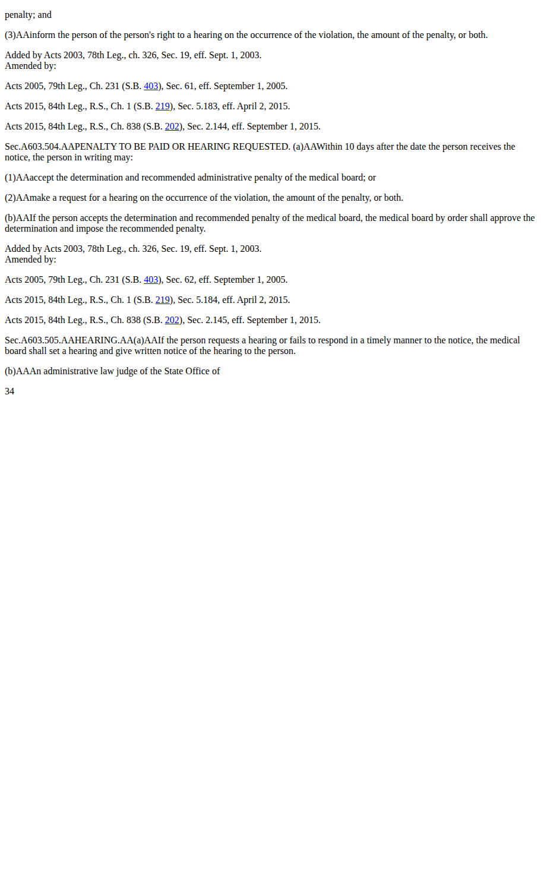penalty; and
(3)AAinform the person of the person's right to a hearing on the occurrence of the violation, the amount of the penalty, or both.
Added by Acts 2003, 78th Leg., ch. 326, Sec. 19, eff. Sept. 1, 2003.
Amended by:
Acts 2005, 79th Leg., Ch. 231 (S.B. 403), Sec. 61, eff. September 1, 2005.
Acts 2015, 84th Leg., R.S., Ch. 1 (S.B. 219), Sec. 5.183, eff. April 2, 2015.
Acts 2015, 84th Leg., R.S., Ch. 838 (S.B. 202), Sec. 2.144, eff. September 1, 2015.
Sec.A603.504.AAPENALTY TO BE PAID OR HEARING REQUESTED. (a)AAWithin 10 days after the date the person receives the notice, the person in writing may:
(1)AAaccept the determination and recommended administrative penalty of the medical board; or
(2)AAmake a request for a hearing on the occurrence of the violation, the amount of the penalty, or both.
(b)AAIf the person accepts the determination and recommended penalty of the medical board, the medical board by order shall approve the determination and impose the recommended penalty.
Added by Acts 2003, 78th Leg., ch. 326, Sec. 19, eff. Sept. 1, 2003.
Amended by:
Acts 2005, 79th Leg., Ch. 231 (S.B. 403), Sec. 62, eff. September 1, 2005.
Acts 2015, 84th Leg., R.S., Ch. 1 (S.B. 219), Sec. 5.184, eff. April 2, 2015.
Acts 2015, 84th Leg., R.S., Ch. 838 (S.B. 202), Sec. 2.145, eff. September 1, 2015.
Sec.A603.505.AAHEARING.AA(a)AAIf the person requests a hearing or fails to respond in a timely manner to the notice, the medical board shall set a hearing and give written notice of the hearing to the person.
(b)AAAn administrative law judge of the State Office of
34